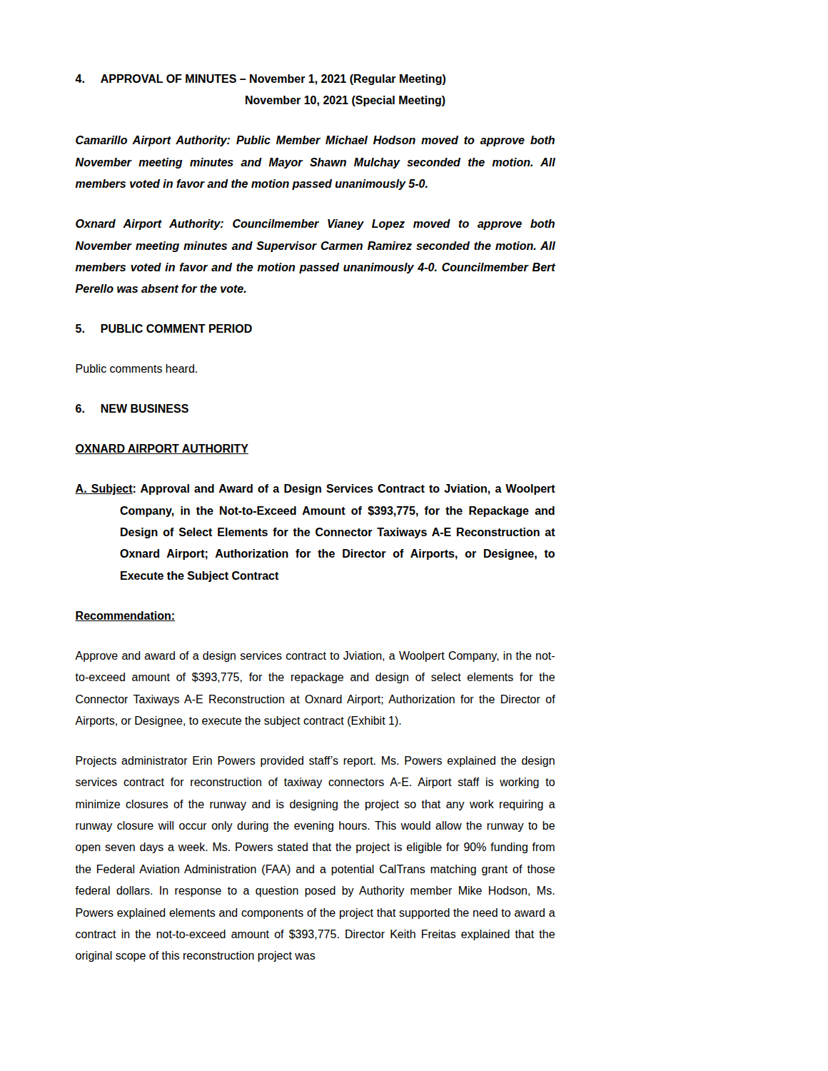4. APPROVAL OF MINUTES – November 1, 2021 (Regular Meeting)
November 10, 2021 (Special Meeting)
Camarillo Airport Authority: Public Member Michael Hodson moved to approve both November meeting minutes and Mayor Shawn Mulchay seconded the motion. All members voted in favor and the motion passed unanimously 5-0.
Oxnard Airport Authority: Councilmember Vianey Lopez moved to approve both November meeting minutes and Supervisor Carmen Ramirez seconded the motion. All members voted in favor and the motion passed unanimously 4-0. Councilmember Bert Perello was absent for the vote.
5. PUBLIC COMMENT PERIOD
Public comments heard.
6. NEW BUSINESS
OXNARD AIRPORT AUTHORITY
A. Subject: Approval and Award of a Design Services Contract to Jviation, a Woolpert Company, in the Not-to-Exceed Amount of $393,775, for the Repackage and Design of Select Elements for the Connector Taxiways A-E Reconstruction at Oxnard Airport; Authorization for the Director of Airports, or Designee, to Execute the Subject Contract
Recommendation:
Approve and award of a design services contract to Jviation, a Woolpert Company, in the not-to-exceed amount of $393,775, for the repackage and design of select elements for the Connector Taxiways A-E Reconstruction at Oxnard Airport; Authorization for the Director of Airports, or Designee, to execute the subject contract (Exhibit 1).
Projects administrator Erin Powers provided staff’s report. Ms. Powers explained the design services contract for reconstruction of taxiway connectors A-E. Airport staff is working to minimize closures of the runway and is designing the project so that any work requiring a runway closure will occur only during the evening hours. This would allow the runway to be open seven days a week. Ms. Powers stated that the project is eligible for 90% funding from the Federal Aviation Administration (FAA) and a potential CalTrans matching grant of those federal dollars. In response to a question posed by Authority member Mike Hodson, Ms. Powers explained elements and components of the project that supported the need to award a contract in the not-to-exceed amount of $393,775. Director Keith Freitas explained that the original scope of this reconstruction project was